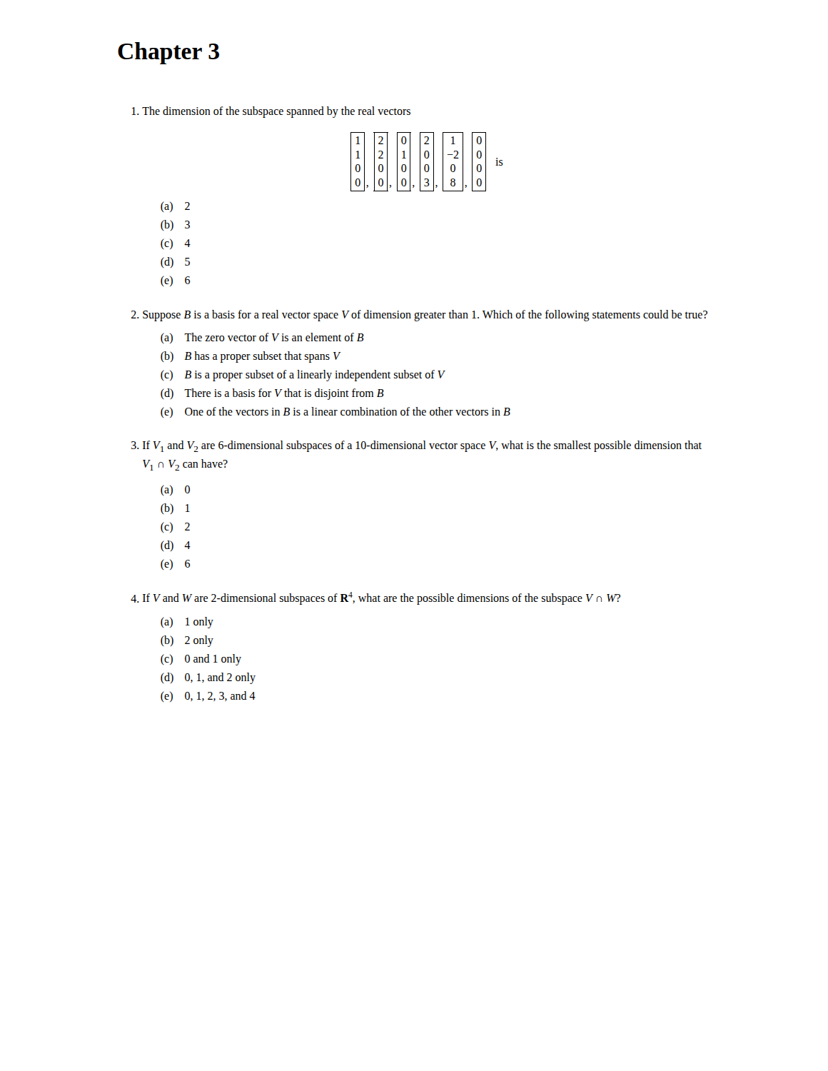Chapter 3
The dimension of the subspace spanned by the real vectors
1100, 2200, 0100, 2003, 1−208, 0000 is
2
3
4
5
6
Suppose B is a basis for a real vector space V of dimension greater than 1. Which of the following statements could be true?
The zero vector of V is an element of B
B has a proper subset that spans V
B is a proper subset of a linearly independent subset of V
There is a basis for V that is disjoint from B
One of the vectors in B is a linear combination of the other vectors in B
If V1 and V2 are 6-dimensional subspaces of a 10-dimensional vector space V, what is the smallest possible dimension that V1 ∩ V2 can have?
0
1
2
4
6
If V and W are 2-dimensional subspaces of R4, what are the possible dimensions of the subspace V ∩ W?
1 only
2 only
0 and 1 only
0, 1, and 2 only
0, 1, 2, 3, and 4